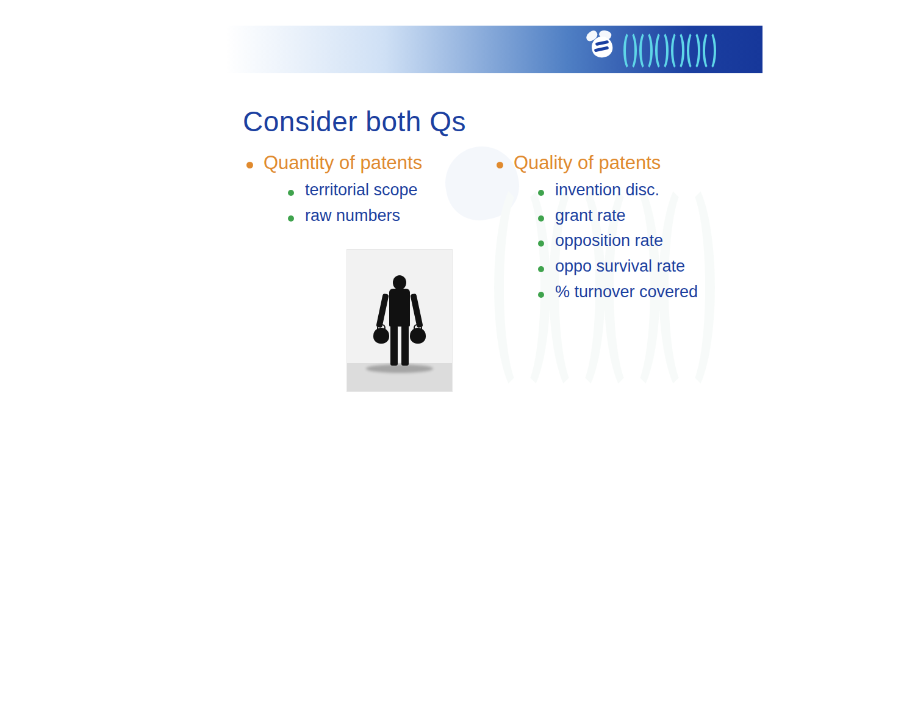Consider both Qs
Quantity of patents
territorial scope
raw numbers
Quality of patents
invention disc.
grant rate
opposition rate
oppo survival rate
% turnover covered